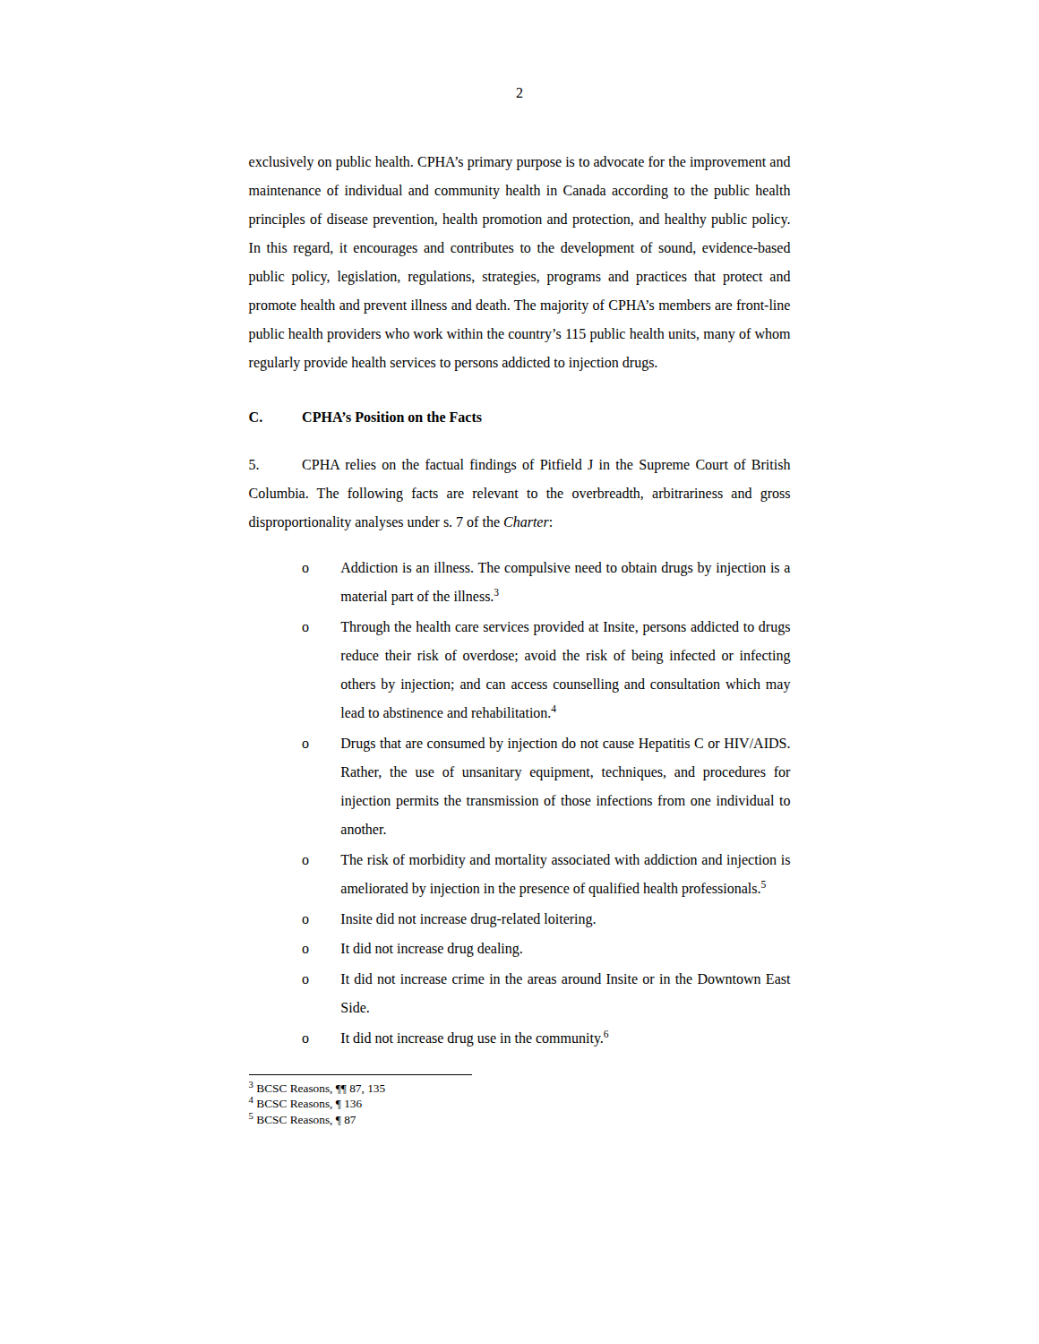2
exclusively on public health. CPHA’s primary purpose is to advocate for the improvement and maintenance of individual and community health in Canada according to the public health principles of disease prevention, health promotion and protection, and healthy public policy. In this regard, it encourages and contributes to the development of sound, evidence-based public policy, legislation, regulations, strategies, programs and practices that protect and promote health and prevent illness and death. The majority of CPHA’s members are front-line public health providers who work within the country’s 115 public health units, many of whom regularly provide health services to persons addicted to injection drugs.
C. CPHA’s Position on the Facts
5. CPHA relies on the factual findings of Pitfield J in the Supreme Court of British Columbia. The following facts are relevant to the overbreadth, arbitrariness and gross disproportionality analyses under s. 7 of the Charter:
Addiction is an illness. The compulsive need to obtain drugs by injection is a material part of the illness.3
Through the health care services provided at Insite, persons addicted to drugs reduce their risk of overdose; avoid the risk of being infected or infecting others by injection; and can access counselling and consultation which may lead to abstinence and rehabilitation.4
Drugs that are consumed by injection do not cause Hepatitis C or HIV/AIDS. Rather, the use of unsanitary equipment, techniques, and procedures for injection permits the transmission of those infections from one individual to another.
The risk of morbidity and mortality associated with addiction and injection is ameliorated by injection in the presence of qualified health professionals.5
Insite did not increase drug-related loitering.
It did not increase drug dealing.
It did not increase crime in the areas around Insite or in the Downtown East Side.
It did not increase drug use in the community.6
3 BCSC Reasons, ¶¶ 87, 135
4 BCSC Reasons, ¶ 136
5 BCSC Reasons, ¶ 87